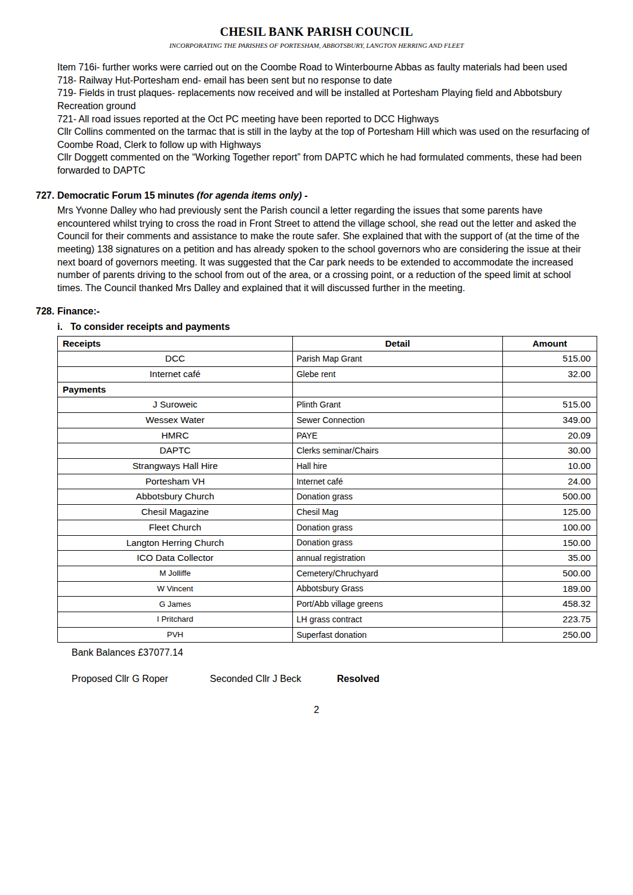CHESIL BANK PARISH COUNCIL
INCORPORATING THE PARISHES OF PORTESHAM, ABBOTSBURY, LANGTON HERRING AND FLEET
Item 716i- further works were carried out on the Coombe Road to Winterbourne Abbas as faulty materials had been used
718- Railway Hut-Portesham end- email has been sent but no response to date
719- Fields in trust plaques- replacements now received and will be installed at Portesham Playing field and Abbotsbury Recreation ground
721- All road issues reported at the Oct PC meeting have been reported to DCC Highways
Cllr Collins commented on the tarmac that is still in the layby at the top of Portesham Hill which was used on the resurfacing of Coombe Road, Clerk to follow up with Highways
Cllr Doggett commented on the “Working Together report” from DAPTC which he had formulated comments, these had been forwarded to DAPTC
727. Democratic Forum 15 minutes (for agenda items only) -
Mrs Yvonne Dalley who had previously sent the Parish council a letter regarding the issues that some parents have encountered whilst trying to cross the road in Front Street to attend the village school, she read out the letter and asked the Council for their comments and assistance to make the route safer. She explained that with the support of (at the time of the meeting) 138 signatures on a petition and has already spoken to the school governors who are considering the issue at their next board of governors meeting. It was suggested that the Car park needs to be extended to accommodate the increased number of parents driving to the school from out of the area, or a crossing point, or a reduction of the speed limit at school times. The Council thanked Mrs Dalley and explained that it will discussed further in the meeting.
728. Finance:-
i. To consider receipts and payments
| Receipts | Detail | Amount |
| --- | --- | --- |
| DCC | Parish Map Grant | 515.00 |
| Internet café | Glebe rent | 32.00 |
| Payments | | |
| J Suroweic | Plinth Grant | 515.00 |
| Wessex Water | Sewer Connection | 349.00 |
| HMRC | PAYE | 20.09 |
| DAPTC | Clerks seminar/Chairs | 30.00 |
| Strangways Hall Hire | Hall hire | 10.00 |
| Portesham VH | Internet café | 24.00 |
| Abbotsbury Church | Donation grass | 500.00 |
| Chesil Magazine | Chesil Mag | 125.00 |
| Fleet Church | Donation grass | 100.00 |
| Langton Herring Church | Donation grass | 150.00 |
| ICO Data Collector | annual registration | 35.00 |
| M Jolliffe | Cemetery/Chruchyard | 500.00 |
| W Vincent | Abbotsbury Grass | 189.00 |
| G James | Port/Abb village greens | 458.32 |
| I Pritchard | LH grass contract | 223.75 |
| PVH | Superfast donation | 250.00 |
Bank Balances £37077.14
Proposed Cllr G Roper Seconded Cllr J Beck Resolved
2